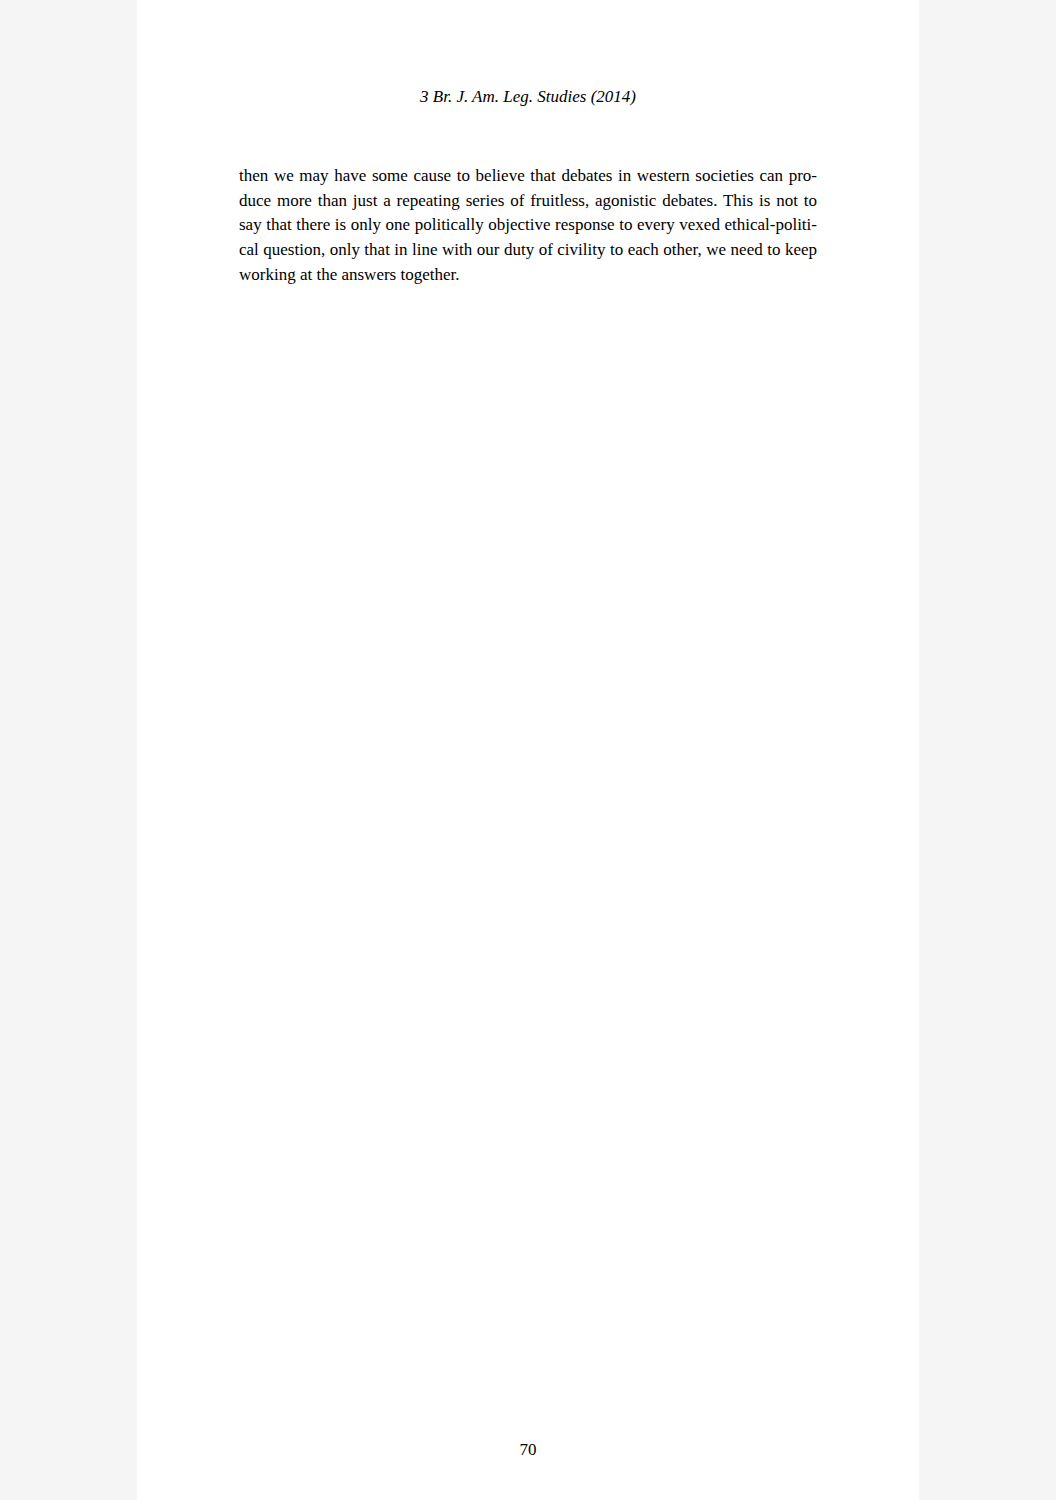3 Br. J. Am. Leg. Studies (2014)
then we may have some cause to believe that debates in western societies can produce more than just a repeating series of fruitless, agonistic debates. This is not to say that there is only one politically objective response to every vexed ethical-political question, only that in line with our duty of civility to each other, we need to keep working at the answers together.
70